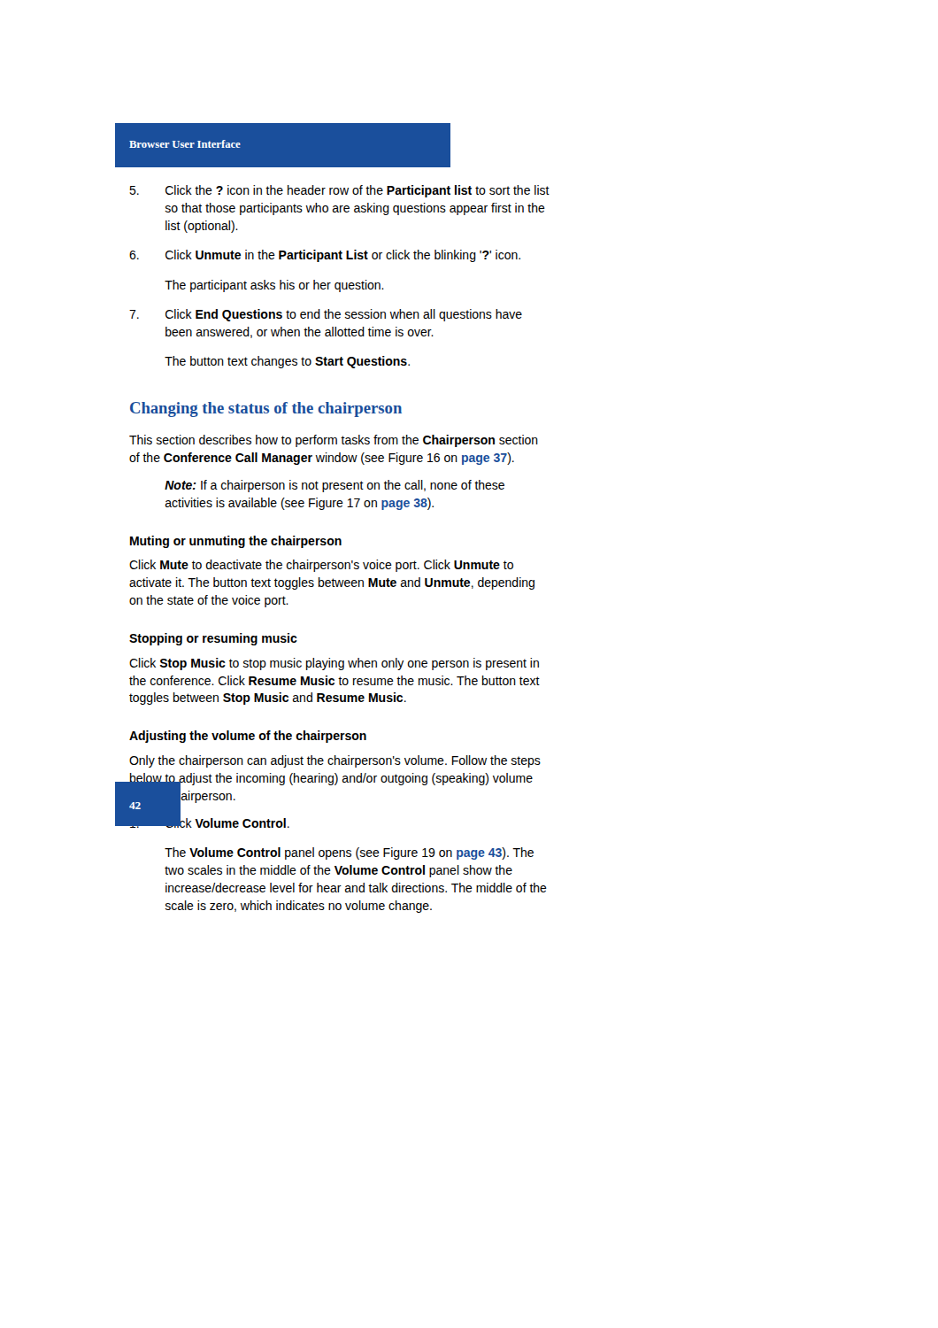Browser User Interface
5. Click the ? icon in the header row of the Participant list to sort the list so that those participants who are asking questions appear first in the list (optional).
6. Click Unmute in the Participant List or click the blinking '?' icon.
The participant asks his or her question.
7. Click End Questions to end the session when all questions have been answered, or when the allotted time is over.
The button text changes to Start Questions.
Changing the status of the chairperson
This section describes how to perform tasks from the Chairperson section of the Conference Call Manager window (see Figure 16 on page 37).
Note: If a chairperson is not present on the call, none of these activities is available (see Figure 17 on page 38).
Muting or unmuting the chairperson
Click Mute to deactivate the chairperson's voice port. Click Unmute to activate it. The button text toggles between Mute and Unmute, depending on the state of the voice port.
Stopping or resuming music
Click Stop Music to stop music playing when only one person is present in the conference. Click Resume Music to resume the music. The button text toggles between Stop Music and Resume Music.
Adjusting the volume of the chairperson
Only the chairperson can adjust the chairperson's volume. Follow the steps below to adjust the incoming (hearing) and/or outgoing (speaking) volume for the chairperson.
1. Click Volume Control.
The Volume Control panel opens (see Figure 19 on page 43). The two scales in the middle of the Volume Control panel show the increase/decrease level for hear and talk directions. The middle of the scale is zero, which indicates no volume change.
42